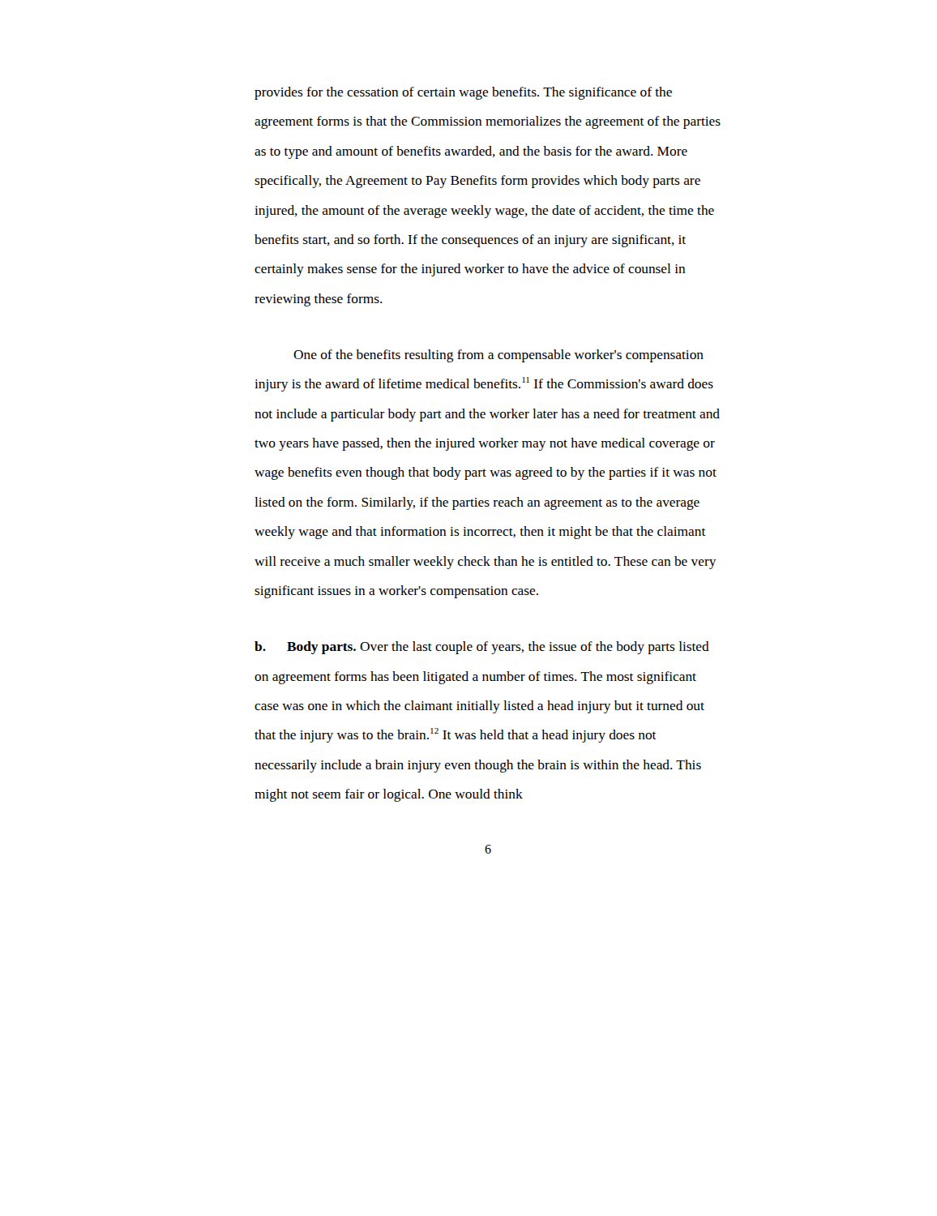provides for the cessation of certain wage benefits. The significance of the agreement forms is that the Commission memorializes the agreement of the parties as to type and amount of benefits awarded, and the basis for the award. More specifically, the Agreement to Pay Benefits form provides which body parts are injured, the amount of the average weekly wage, the date of accident, the time the benefits start, and so forth. If the consequences of an injury are significant, it certainly makes sense for the injured worker to have the advice of counsel in reviewing these forms.
One of the benefits resulting from a compensable worker's compensation injury is the award of lifetime medical benefits.11 If the Commission's award does not include a particular body part and the worker later has a need for treatment and two years have passed, then the injured worker may not have medical coverage or wage benefits even though that body part was agreed to by the parties if it was not listed on the form. Similarly, if the parties reach an agreement as to the average weekly wage and that information is incorrect, then it might be that the claimant will receive a much smaller weekly check than he is entitled to. These can be very significant issues in a worker's compensation case.
b. Body parts. Over the last couple of years, the issue of the body parts listed on agreement forms has been litigated a number of times. The most significant case was one in which the claimant initially listed a head injury but it turned out that the injury was to the brain.12 It was held that a head injury does not necessarily include a brain injury even though the brain is within the head. This might not seem fair or logical. One would think
6